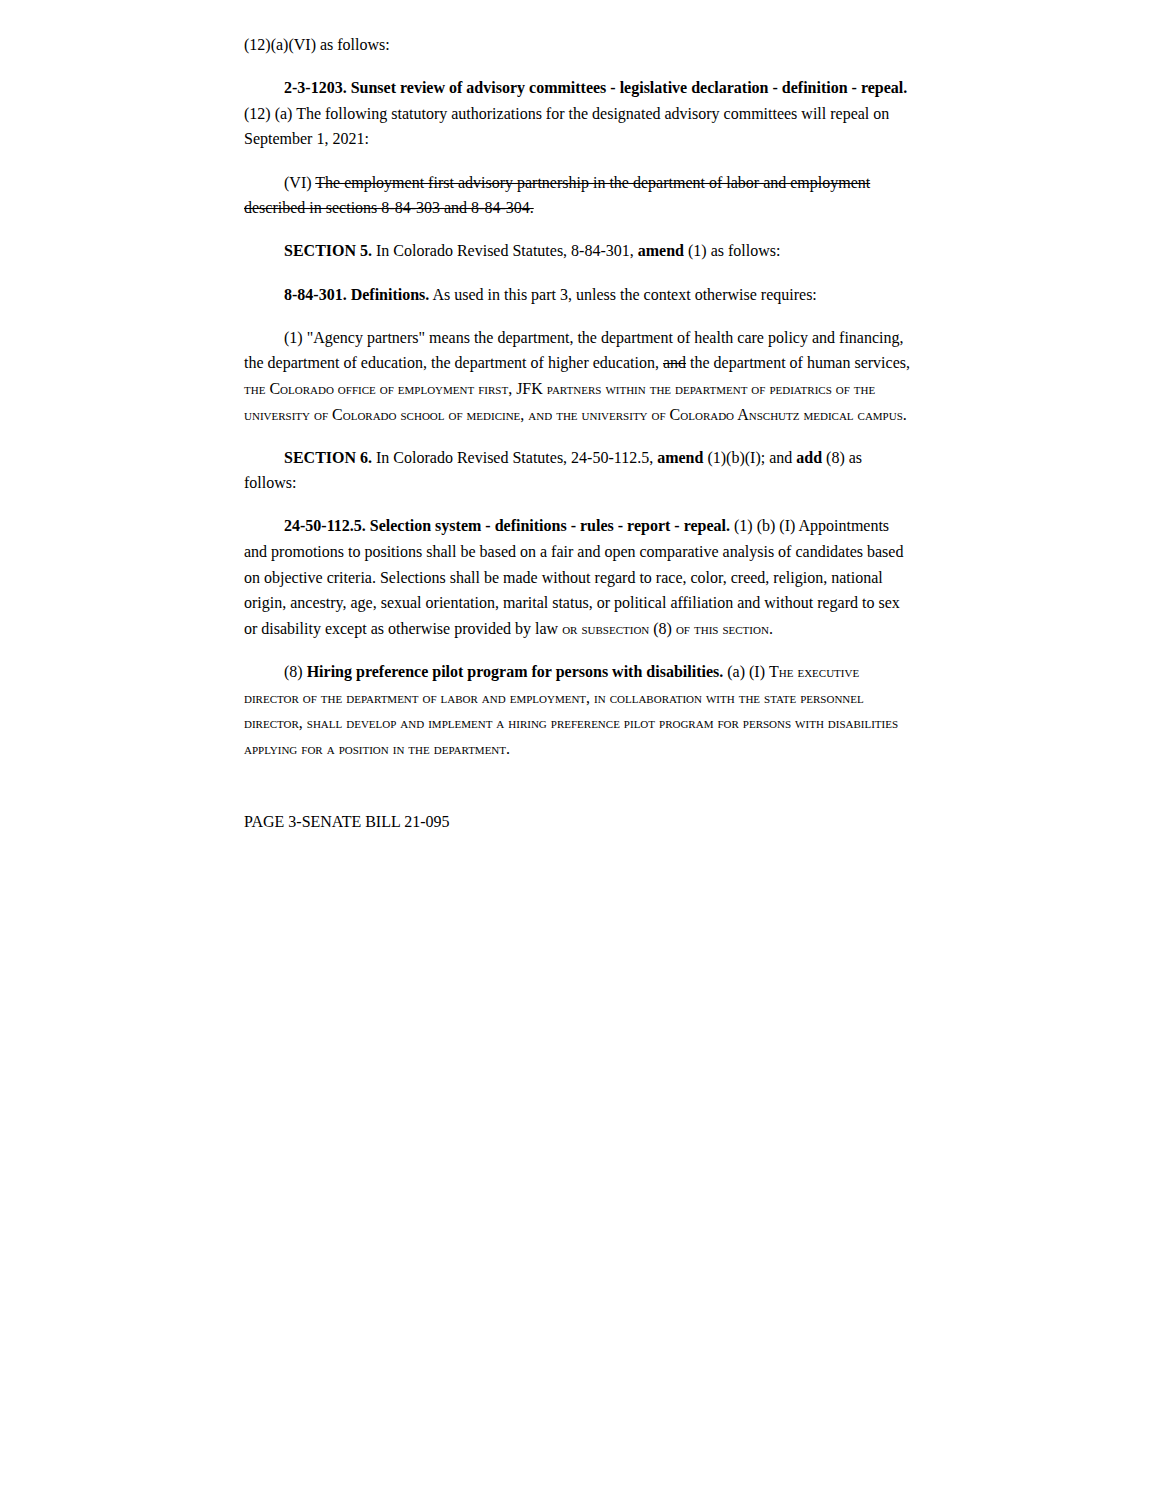(12)(a)(VI) as follows:
2-3-1203. Sunset review of advisory committees - legislative declaration - definition - repeal. (12) (a) The following statutory authorizations for the designated advisory committees will repeal on September 1, 2021:
(VI) The employment first advisory partnership in the department of labor and employment described in sections 8-84-303 and 8-84-304.
SECTION 5. In Colorado Revised Statutes, 8-84-301, amend (1) as follows:
8-84-301. Definitions. As used in this part 3, unless the context otherwise requires:
(1) "Agency partners" means the department, the department of health care policy and financing, the department of education, the department of higher education, and the department of human services, the Colorado office of employment first, JFK partners within the department of pediatrics of the university of Colorado school of medicine, and the university of Colorado Anschutz medical campus.
SECTION 6. In Colorado Revised Statutes, 24-50-112.5, amend (1)(b)(I); and add (8) as follows:
24-50-112.5. Selection system - definitions - rules - report - repeal. (1) (b) (I) Appointments and promotions to positions shall be based on a fair and open comparative analysis of candidates based on objective criteria. Selections shall be made without regard to race, color, creed, religion, national origin, ancestry, age, sexual orientation, marital status, or political affiliation and without regard to sex or disability except as otherwise provided by law or subsection (8) of this section.
(8) Hiring preference pilot program for persons with disabilities. (a) (I) The executive director of the department of labor and employment, in collaboration with the state personnel director, shall develop and implement a hiring preference pilot program for persons with disabilities applying for a position in the department.
PAGE 3-SENATE BILL 21-095